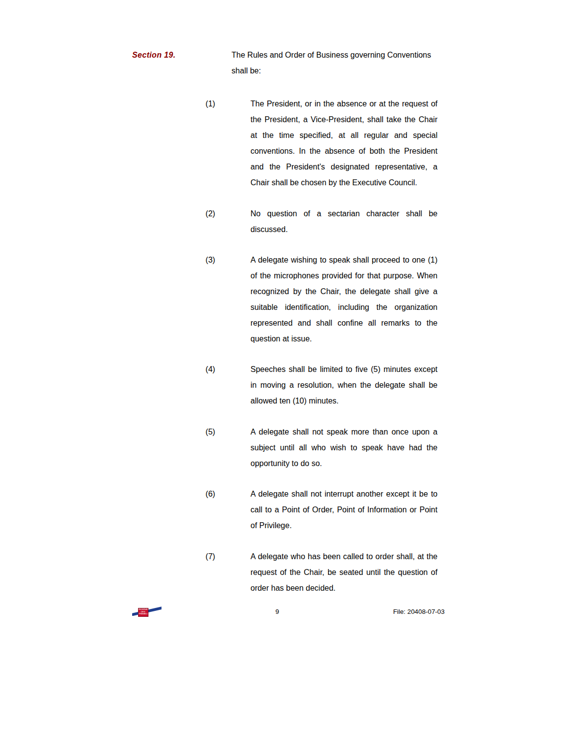Section 19.
The Rules and Order of Business governing Conventions shall be:
(1)
The President, or in the absence or at the request of the President, a Vice-President, shall take the Chair at the time specified, at all regular and special conventions. In the absence of both the President and the President's designated representative, a Chair shall be chosen by the Executive Council.
(2)
No question of a sectarian character shall be discussed.
(3)
A delegate wishing to speak shall proceed to one (1) of the microphones provided for that purpose. When recognized by the Chair, the delegate shall give a suitable identification, including the organization represented and shall confine all remarks to the question at issue.
(4)
Speeches shall be limited to five (5) minutes except in moving a resolution, when the delegate shall be allowed ten (10) minutes.
(5)
A delegate shall not speak more than once upon a subject until all who wish to speak have had the opportunity to do so.
(6)
A delegate shall not interrupt another except it be to call to a Point of Order, Point of Information or Point of Privilege.
(7)
A delegate who has been called to order shall, at the request of the Chair, be seated until the question of order has been decided.
FEDERATION
DES
TRAVAILLEURS
9
File: 20408-07-03